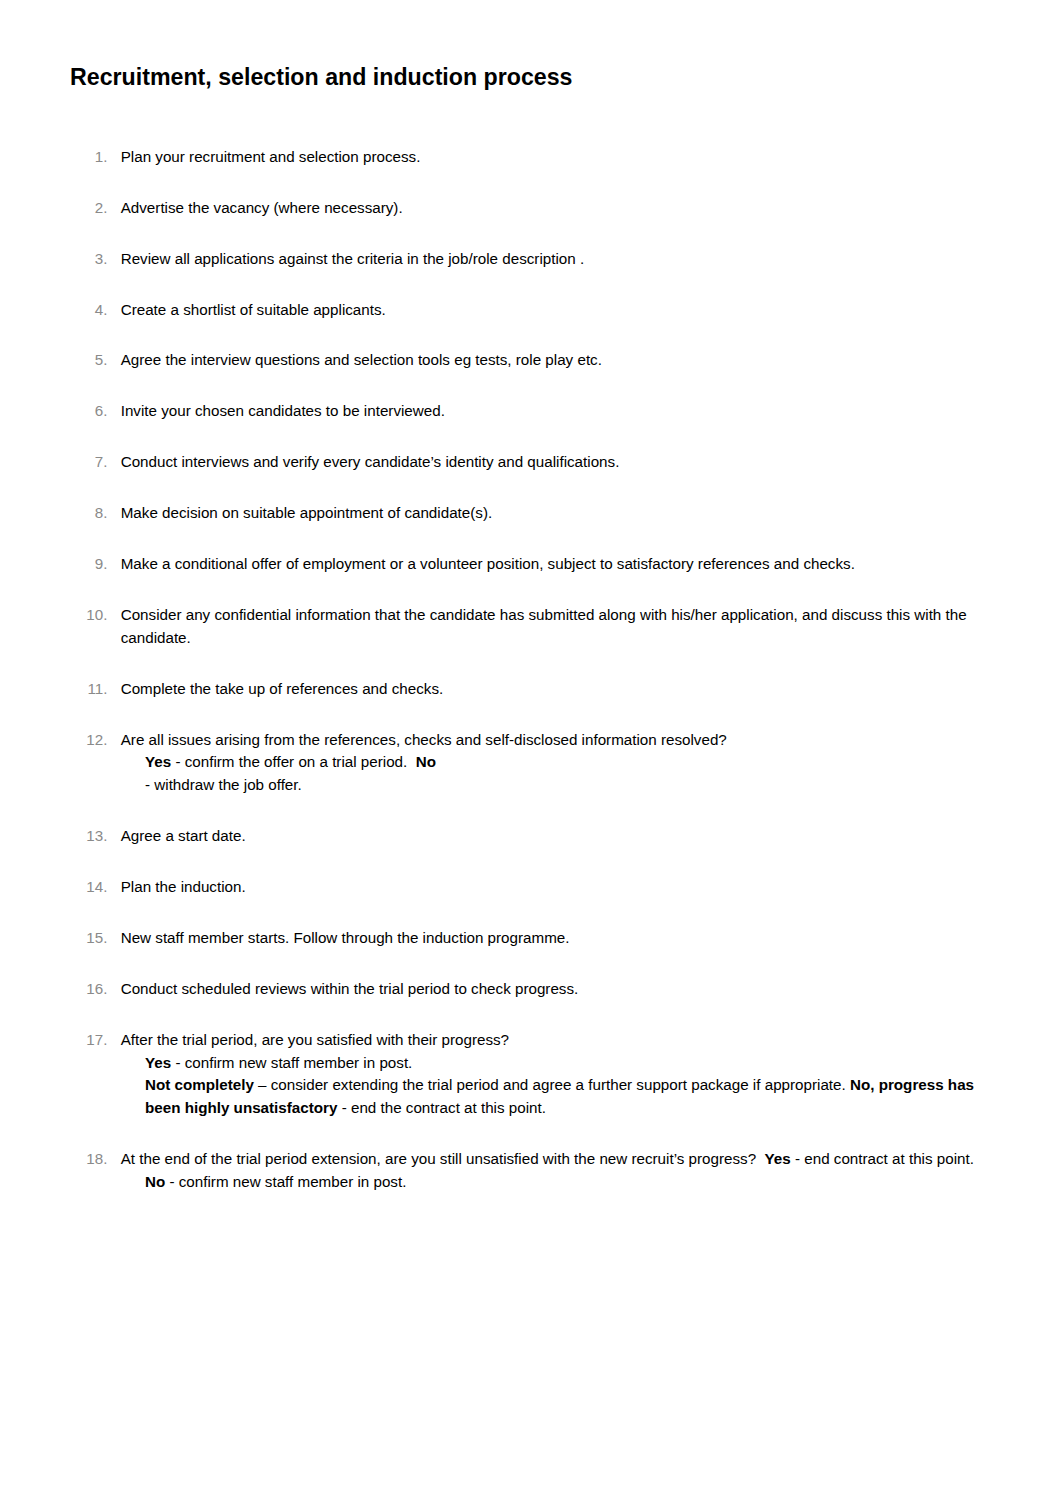Recruitment, selection and induction process
Plan your recruitment and selection process.
Advertise the vacancy (where necessary).
Review all applications against the criteria in the job/role description .
Create a shortlist of suitable applicants.
Agree the interview questions and selection tools eg tests, role play etc.
Invite your chosen candidates to be interviewed.
Conduct interviews and verify every candidate’s identity and qualifications.
Make decision on suitable appointment of candidate(s).
Make a conditional offer of employment or a volunteer position, subject to satisfactory references and checks.
Consider any confidential information that the candidate has submitted along with his/her application, and discuss this with the candidate.
Complete the take up of references and checks.
Are all issues arising from the references, checks and self-disclosed information resolved? Yes - confirm the offer on a trial period. No - withdraw the job offer.
Agree a start date.
Plan the induction.
New staff member starts. Follow through the induction programme.
Conduct scheduled reviews within the trial period to check progress.
After the trial period, are you satisfied with their progress? Yes - confirm new staff member in post. Not completely – consider extending the trial period and agree a further support package if appropriate. No, progress has been highly unsatisfactory - end the contract at this point.
At the end of the trial period extension, are you still unsatisfied with the new recruit’s progress? Yes - end contract at this point. No - confirm new staff member in post.